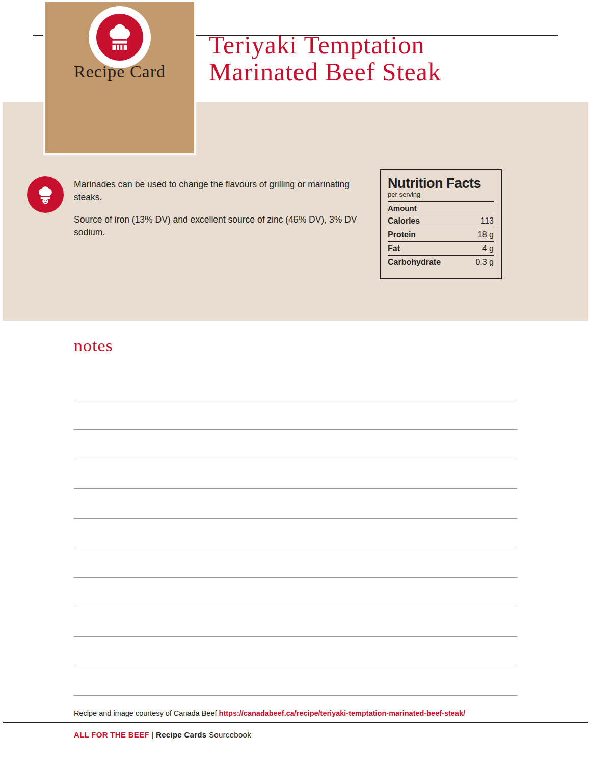Recipe Card
Teriyaki Temptation
Marinated Beef Steak
Marinades can be used to change the flavours of grilling or marinating steaks.
Source of iron (13% DV) and excellent source of zinc (46% DV), 3% DV sodium.
Nutrition Facts
per serving
| Amount |
| --- |
| Calories | 113 |
| Protein | 18 g |
| Fat | 4 g |
| Carbohydrate | 0.3 g |
notes
Recipe and image courtesy of Canada Beef https://canadabeef.ca/recipe/teriyaki-temptation-marinated-beef-steak/
ALL FOR THE BEEF | Recipe Cards Sourcebook